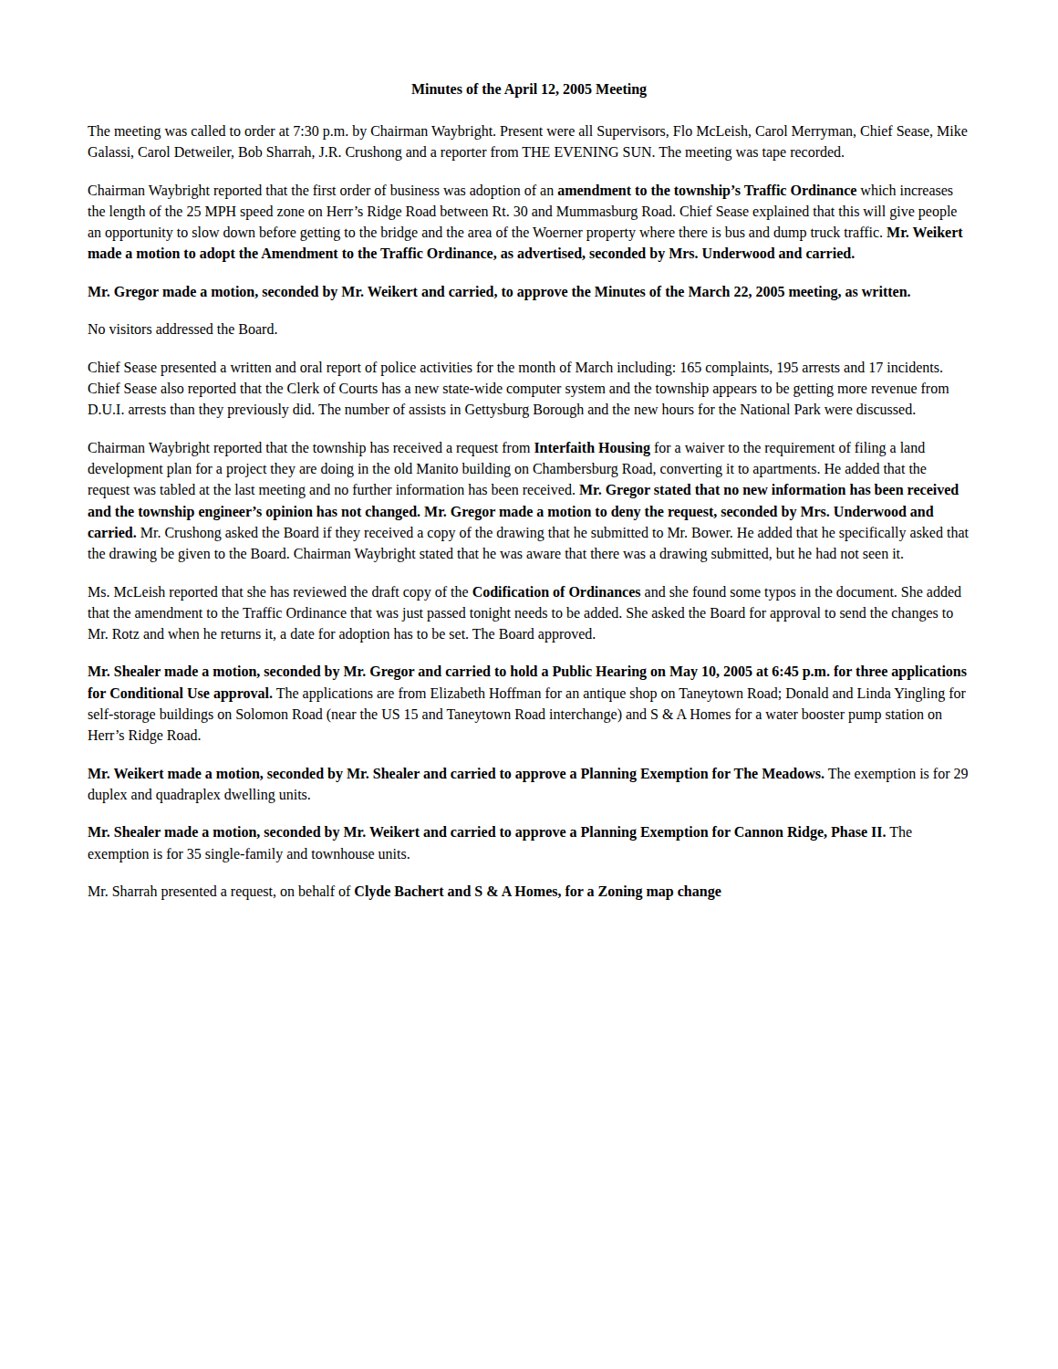Minutes of the April 12, 2005 Meeting
The meeting was called to order at 7:30 p.m. by Chairman Waybright. Present were all Supervisors, Flo McLeish, Carol Merryman, Chief Sease, Mike Galassi, Carol Detweiler, Bob Sharrah, J.R. Crushong and a reporter from THE EVENING SUN. The meeting was tape recorded.
Chairman Waybright reported that the first order of business was adoption of an amendment to the township’s Traffic Ordinance which increases the length of the 25 MPH speed zone on Herr’s Ridge Road between Rt. 30 and Mummasburg Road. Chief Sease explained that this will give people an opportunity to slow down before getting to the bridge and the area of the Woerner property where there is bus and dump truck traffic. Mr. Weikert made a motion to adopt the Amendment to the Traffic Ordinance, as advertised, seconded by Mrs. Underwood and carried.
Mr. Gregor made a motion, seconded by Mr. Weikert and carried, to approve the Minutes of the March 22, 2005 meeting, as written.
No visitors addressed the Board.
Chief Sease presented a written and oral report of police activities for the month of March including: 165 complaints, 195 arrests and 17 incidents. Chief Sease also reported that the Clerk of Courts has a new state-wide computer system and the township appears to be getting more revenue from D.U.I. arrests than they previously did. The number of assists in Gettysburg Borough and the new hours for the National Park were discussed.
Chairman Waybright reported that the township has received a request from Interfaith Housing for a waiver to the requirement of filing a land development plan for a project they are doing in the old Manito building on Chambersburg Road, converting it to apartments. He added that the request was tabled at the last meeting and no further information has been received. Mr. Gregor stated that no new information has been received and the township engineer’s opinion has not changed. Mr. Gregor made a motion to deny the request, seconded by Mrs. Underwood and carried. Mr. Crushong asked the Board if they received a copy of the drawing that he submitted to Mr. Bower. He added that he specifically asked that the drawing be given to the Board. Chairman Waybright stated that he was aware that there was a drawing submitted, but he had not seen it.
Ms. McLeish reported that she has reviewed the draft copy of the Codification of Ordinances and she found some typos in the document. She added that the amendment to the Traffic Ordinance that was just passed tonight needs to be added. She asked the Board for approval to send the changes to Mr. Rotz and when he returns it, a date for adoption has to be set. The Board approved.
Mr. Shealer made a motion, seconded by Mr. Gregor and carried to hold a Public Hearing on May 10, 2005 at 6:45 p.m. for three applications for Conditional Use approval. The applications are from Elizabeth Hoffman for an antique shop on Taneytown Road; Donald and Linda Yingling for self-storage buildings on Solomon Road (near the US 15 and Taneytown Road interchange) and S & A Homes for a water booster pump station on Herr’s Ridge Road.
Mr. Weikert made a motion, seconded by Mr. Shealer and carried to approve a Planning Exemption for The Meadows. The exemption is for 29 duplex and quadraplex dwelling units.
Mr. Shealer made a motion, seconded by Mr. Weikert and carried to approve a Planning Exemption for Cannon Ridge, Phase II. The exemption is for 35 single-family and townhouse units.
Mr. Sharrah presented a request, on behalf of Clyde Bachert and S & A Homes, for a Zoning map change